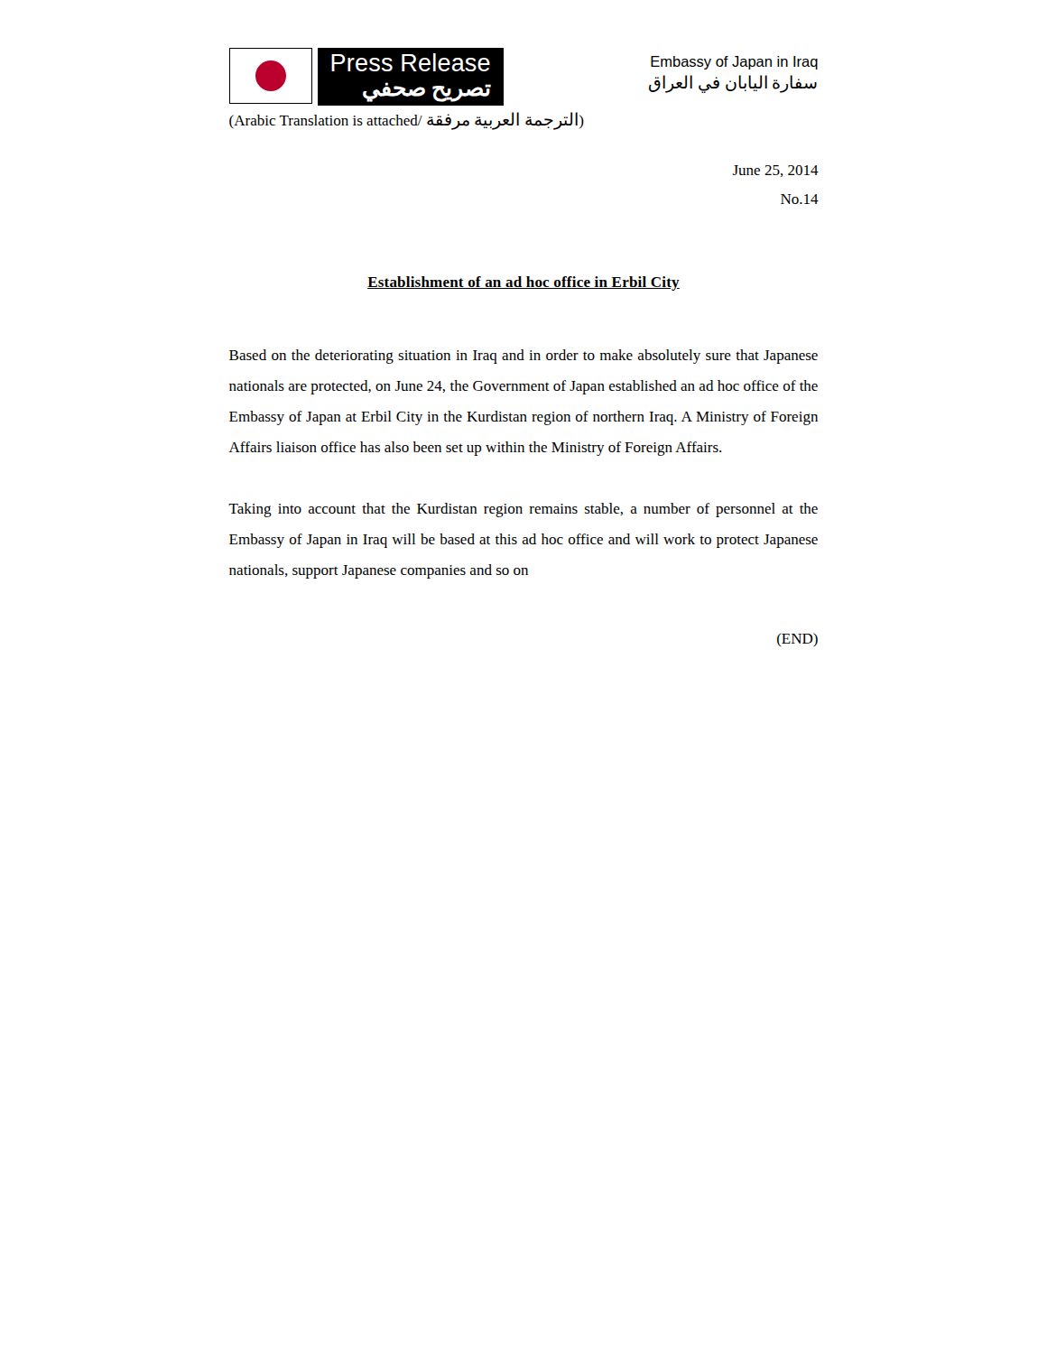Press Release تصريح صحفي
Embassy of Japan in Iraq
سفارة اليابان في العراق
(Arabic Translation is attached/ الترجمة العربية مرفقة)
June 25, 2014
No.14
Establishment of an ad hoc office in Erbil City
Based on the deteriorating situation in Iraq and in order to make absolutely sure that Japanese nationals are protected, on June 24, the Government of Japan established an ad hoc office of the Embassy of Japan at Erbil City in the Kurdistan region of northern Iraq. A Ministry of Foreign Affairs liaison office has also been set up within the Ministry of Foreign Affairs.
Taking into account that the Kurdistan region remains stable, a number of personnel at the Embassy of Japan in Iraq will be based at this ad hoc office and will work to protect Japanese nationals, support Japanese companies and so on
(END)